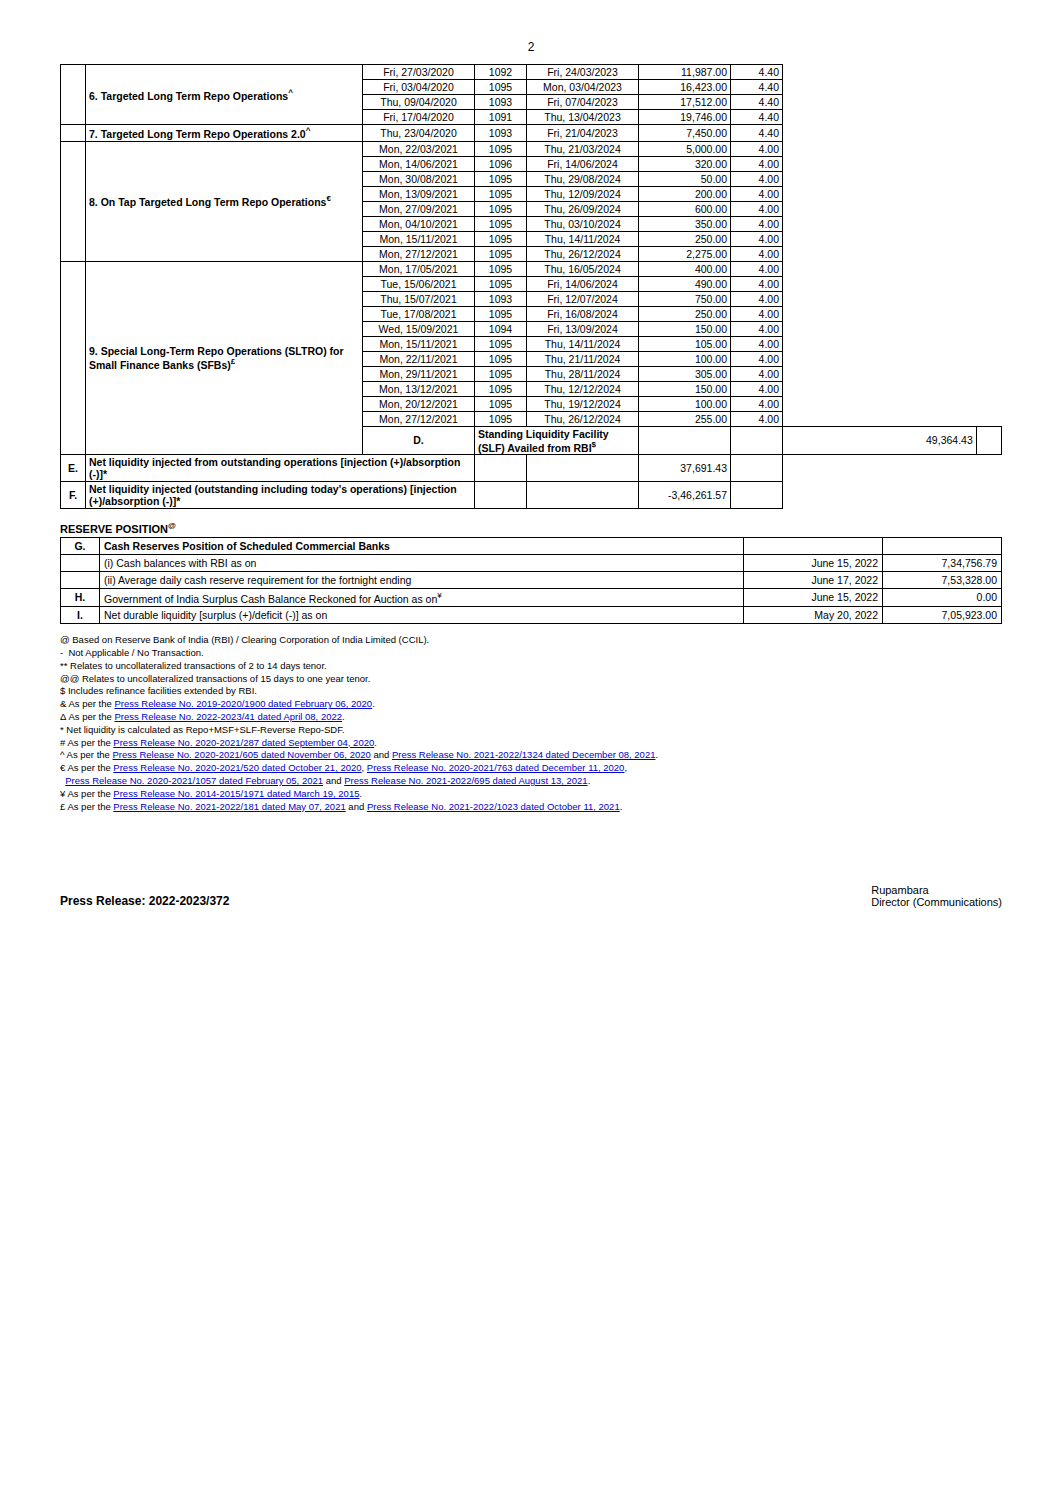2
| | 6. Targeted Long Term Repo Operations ^ | Fri, 27/03/2020 | 1092 | Fri, 24/03/2023 | 11,987.00 | 4.40 |
| Fri, 03/04/2020 | 1095 | Mon, 03/04/2023 | 16,423.00 | 4.40 |
| Thu, 09/04/2020 | 1093 | Fri, 07/04/2023 | 17,512.00 | 4.40 |
| Fri, 17/04/2020 | 1091 | Thu, 13/04/2023 | 19,746.00 | 4.40 |
| | 7. Targeted Long Term Repo Operations 2.0 ^ | Thu, 23/04/2020 | 1093 | Fri, 21/04/2023 | 7,450.00 | 4.40 |
| | 8. On Tap Targeted Long Term Repo Operations € | Mon, 22/03/2021 | 1095 | Thu, 21/03/2024 | 5,000.00 | 4.00 |
| Mon, 14/06/2021 | 1096 | Fri, 14/06/2024 | 320.00 | 4.00 |
| Mon, 30/08/2021 | 1095 | Thu, 29/08/2024 | 50.00 | 4.00 |
| Mon, 13/09/2021 | 1095 | Thu, 12/09/2024 | 200.00 | 4.00 |
| Mon, 27/09/2021 | 1095 | Thu, 26/09/2024 | 600.00 | 4.00 |
| Mon, 04/10/2021 | 1095 | Thu, 03/10/2024 | 350.00 | 4.00 |
| Mon, 15/11/2021 | 1095 | Thu, 14/11/2024 | 250.00 | 4.00 |
| Mon, 27/12/2021 | 1095 | Thu, 26/12/2024 | 2,275.00 | 4.00 |
| | 9. Special Long-Term Repo Operations (SLTRO) for Small Finance Banks (SFBs) £ | Mon, 17/05/2021 | 1095 | Thu, 16/05/2024 | 400.00 | 4.00 |
| Tue, 15/06/2021 | 1095 | Fri, 14/06/2024 | 490.00 | 4.00 |
| Thu, 15/07/2021 | 1093 | Fri, 12/07/2024 | 750.00 | 4.00 |
| Tue, 17/08/2021 | 1095 | Fri, 16/08/2024 | 250.00 | 4.00 |
| Wed, 15/09/2021 | 1094 | Fri, 13/09/2024 | 150.00 | 4.00 |
| Mon, 15/11/2021 | 1095 | Thu, 14/11/2024 | 105.00 | 4.00 |
| Mon, 22/11/2021 | 1095 | Thu, 21/11/2024 | 100.00 | 4.00 |
| Mon, 29/11/2021 | 1095 | Thu, 28/11/2024 | 305.00 | 4.00 |
| Mon, 13/12/2021 | 1095 | Thu, 12/12/2024 | 150.00 | 4.00 |
| Mon, 20/12/2021 | 1095 | Thu, 19/12/2024 | 100.00 | 4.00 |
| Mon, 27/12/2021 | 1095 | Thu, 26/12/2024 | 255.00 | 4.00 |
| D. | Standing Liquidity Facility (SLF) Availed from RBI $ | | | 49,364.43 | |
| E. | Net liquidity injected from outstanding operations [injection (+)/absorption (-)]* | | | 37,691.43 | |
| F. | Net liquidity injected (outstanding including today's operations) [injection (+)/absorption (-)]* | | | -3,46,261.57 | |
RESERVE POSITION@
| G. | Cash Reserves Position of Scheduled Commercial Banks | | |
| | (i) Cash balances with RBI as on | June 15, 2022 | 7,34,756.79 |
| | (ii) Average daily cash reserve requirement for the fortnight ending | June 17, 2022 | 7,53,328.00 |
| H. | Government of India Surplus Cash Balance Reckoned for Auction as on ¥ | June 15, 2022 | 0.00 |
| I. | Net durable liquidity [surplus (+)/deficit (-)] as on | May 20, 2022 | 7,05,923.00 |
@ Based on Reserve Bank of India (RBI) / Clearing Corporation of India Limited (CCIL).
- Not Applicable / No Transaction.
** Relates to uncollateralized transactions of 2 to 14 days tenor.
@@ Relates to uncollateralized transactions of 15 days to one year tenor.
$ Includes refinance facilities extended by RBI.
& As per the Press Release No. 2019-2020/1900 dated February 06, 2020.
Δ As per the Press Release No. 2022-2023/41 dated April 08, 2022.
* Net liquidity is calculated as Repo+MSF+SLF-Reverse Repo-SDF.
# As per the Press Release No. 2020-2021/287 dated September 04, 2020.
^ As per the Press Release No. 2020-2021/605 dated November 06, 2020 and Press Release No. 2021-2022/1324 dated December 08, 2021.
€ As per the Press Release No. 2020-2021/520 dated October 21, 2020, Press Release No. 2020-2021/763 dated December 11, 2020,
Press Release No. 2020-2021/1057 dated February 05, 2021 and Press Release No. 2021-2022/695 dated August 13, 2021.
¥ As per the Press Release No. 2014-2015/1971 dated March 19, 2015.
£ As per the Press Release No. 2021-2022/181 dated May 07, 2021 and Press Release No. 2021-2022/1023 dated October 11, 2021.
Press Release: 2022-2023/372
Rupambara
Director (Communications)